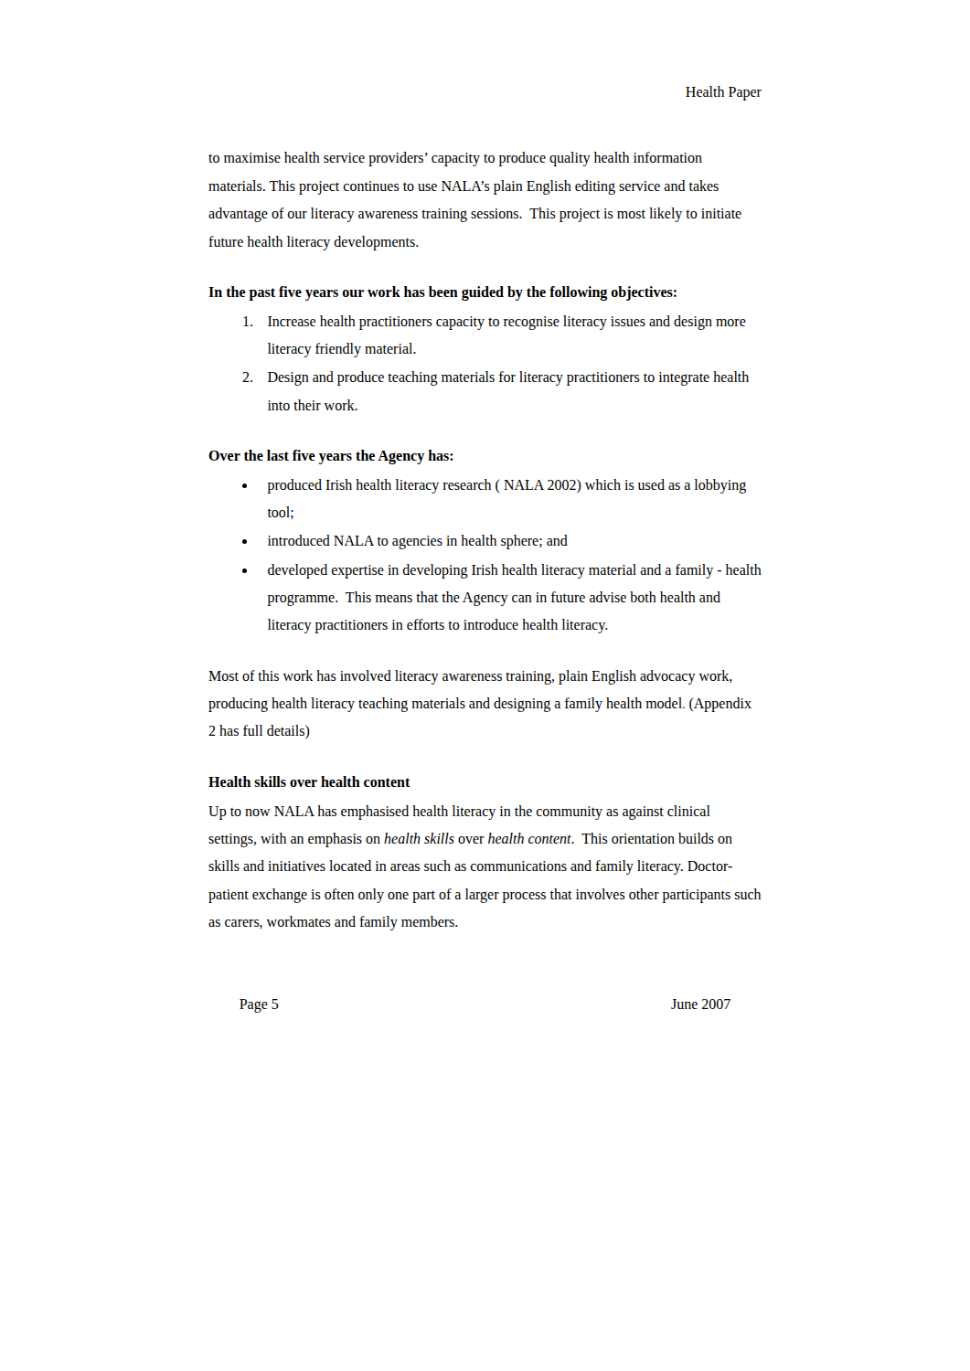Health Paper
to maximise health service providers’ capacity to produce quality health information materials. This project continues to use NALA’s plain English editing service and takes advantage of our literacy awareness training sessions. This project is most likely to initiate future health literacy developments.
In the past five years our work has been guided by the following objectives:
Increase health practitioners capacity to recognise literacy issues and design more literacy friendly material.
Design and produce teaching materials for literacy practitioners to integrate health into their work.
Over the last five years the Agency has:
produced Irish health literacy research ( NALA 2002) which is used as a lobbying tool;
introduced NALA to agencies in health sphere; and
developed expertise in developing Irish health literacy material and a family - health programme. This means that the Agency can in future advise both health and literacy practitioners in efforts to introduce health literacy.
Most of this work has involved literacy awareness training, plain English advocacy work, producing health literacy teaching materials and designing a family health model. (Appendix 2 has full details)
Health skills over health content
Up to now NALA has emphasised health literacy in the community as against clinical settings, with an emphasis on health skills over health content. This orientation builds on skills and initiatives located in areas such as communications and family literacy. Doctor-patient exchange is often only one part of a larger process that involves other participants such as carers, workmates and family members.
Page 5 June 2007